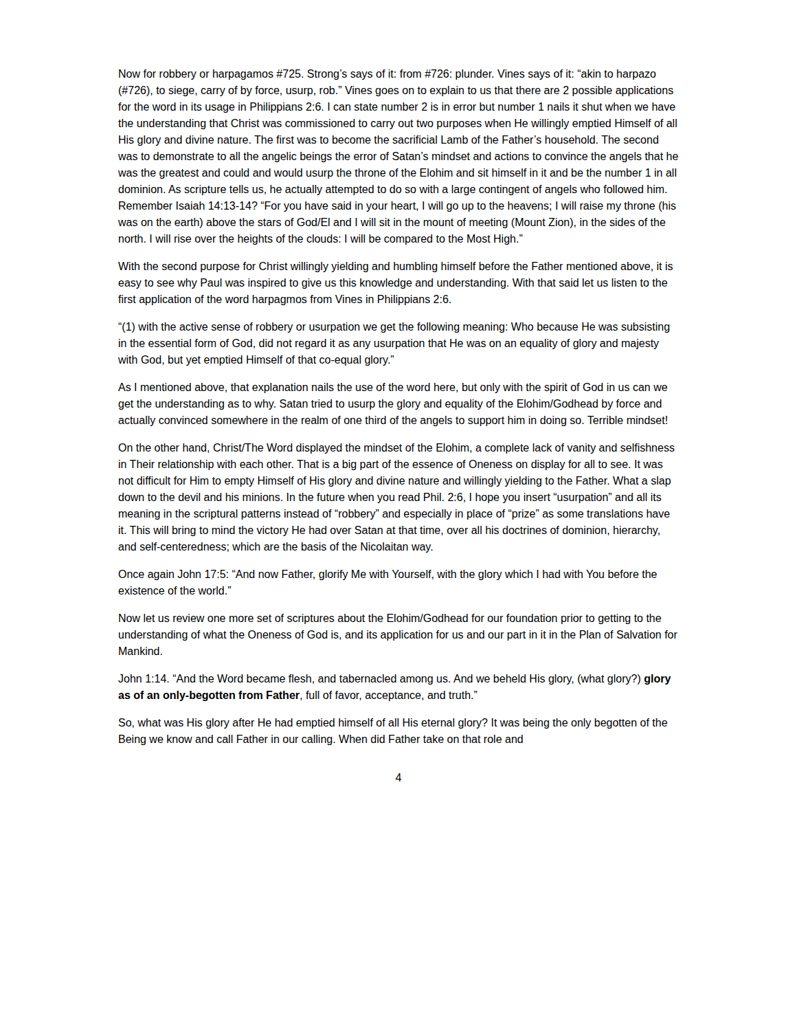Now for robbery or harpagamos #725. Strong’s says of it: from #726: plunder. Vines says of it: “akin to harpazo (#726), to siege, carry of by force, usurp, rob.” Vines goes on to explain to us that there are 2 possible applications for the word in its usage in Philippians 2:6. I can state number 2 is in error but number 1 nails it shut when we have the understanding that Christ was commissioned to carry out two purposes when He willingly emptied Himself of all His glory and divine nature. The first was to become the sacrificial Lamb of the Father’s household. The second was to demonstrate to all the angelic beings the error of Satan’s mindset and actions to convince the angels that he was the greatest and could and would usurp the throne of the Elohim and sit himself in it and be the number 1 in all dominion. As scripture tells us, he actually attempted to do so with a large contingent of angels who followed him. Remember Isaiah 14:13-14? “For you have said in your heart, I will go up to the heavens; I will raise my throne (his was on the earth) above the stars of God/El and I will sit in the mount of meeting (Mount Zion), in the sides of the north. I will rise over the heights of the clouds: I will be compared to the Most High.”
With the second purpose for Christ willingly yielding and humbling himself before the Father mentioned above, it is easy to see why Paul was inspired to give us this knowledge and understanding. With that said let us listen to the first application of the word harpagmos from Vines in Philippians 2:6.
“(1) with the active sense of robbery or usurpation we get the following meaning: Who because He was subsisting in the essential form of God, did not regard it as any usurpation that He was on an equality of glory and majesty with God, but yet emptied Himself of that co-equal glory.”
As I mentioned above, that explanation nails the use of the word here, but only with the spirit of God in us can we get the understanding as to why. Satan tried to usurp the glory and equality of the Elohim/Godhead by force and actually convinced somewhere in the realm of one third of the angels to support him in doing so. Terrible mindset!
On the other hand, Christ/The Word displayed the mindset of the Elohim, a complete lack of vanity and selfishness in Their relationship with each other. That is a big part of the essence of Oneness on display for all to see. It was not difficult for Him to empty Himself of His glory and divine nature and willingly yielding to the Father. What a slap down to the devil and his minions. In the future when you read Phil. 2:6, I hope you insert “usurpation” and all its meaning in the scriptural patterns instead of “robbery” and especially in place of “prize” as some translations have it. This will bring to mind the victory He had over Satan at that time, over all his doctrines of dominion, hierarchy, and self-centeredness; which are the basis of the Nicolaitan way.
Once again John 17:5: “And now Father, glorify Me with Yourself, with the glory which I had with You before the existence of the world.”
Now let us review one more set of scriptures about the Elohim/Godhead for our foundation prior to getting to the understanding of what the Oneness of God is, and its application for us and our part in it in the Plan of Salvation for Mankind.
John 1:14. “And the Word became flesh, and tabernacled among us. And we beheld His glory, (what glory?) glory as of an only-begotten from Father, full of favor, acceptance, and truth.”
So, what was His glory after He had emptied himself of all His eternal glory? It was being the only begotten of the Being we know and call Father in our calling. When did Father take on that role and
4